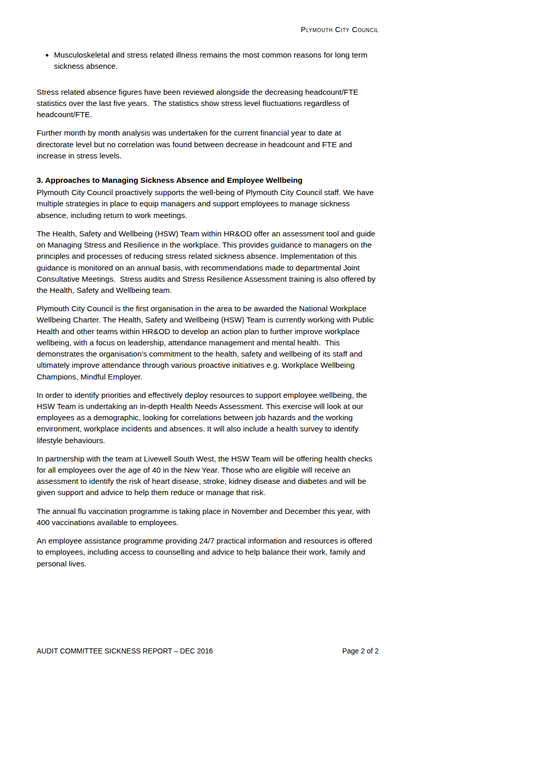Plymouth City Council
Musculoskeletal and stress related illness remains the most common reasons for long term sickness absence.
Stress related absence figures have been reviewed alongside the decreasing headcount/FTE statistics over the last five years. The statistics show stress level fluctuations regardless of headcount/FTE.
Further month by month analysis was undertaken for the current financial year to date at directorate level but no correlation was found between decrease in headcount and FTE and increase in stress levels.
3. Approaches to Managing Sickness Absence and Employee Wellbeing
Plymouth City Council proactively supports the well-being of Plymouth City Council staff. We have multiple strategies in place to equip managers and support employees to manage sickness absence, including return to work meetings.
The Health, Safety and Wellbeing (HSW) Team within HR&OD offer an assessment tool and guide on Managing Stress and Resilience in the workplace. This provides guidance to managers on the principles and processes of reducing stress related sickness absence. Implementation of this guidance is monitored on an annual basis, with recommendations made to departmental Joint Consultative Meetings. Stress audits and Stress Resilience Assessment training is also offered by the Health, Safety and Wellbeing team.
Plymouth City Council is the first organisation in the area to be awarded the National Workplace Wellbeing Charter. The Health, Safety and Wellbeing (HSW) Team is currently working with Public Health and other teams within HR&OD to develop an action plan to further improve workplace wellbeing, with a focus on leadership, attendance management and mental health. This demonstrates the organisation's commitment to the health, safety and wellbeing of its staff and ultimately improve attendance through various proactive initiatives e.g. Workplace Wellbeing Champions, Mindful Employer.
In order to identify priorities and effectively deploy resources to support employee wellbeing, the HSW Team is undertaking an in-depth Health Needs Assessment. This exercise will look at our employees as a demographic, looking for correlations between job hazards and the working environment, workplace incidents and absences. It will also include a health survey to identify lifestyle behaviours.
In partnership with the team at Livewell South West, the HSW Team will be offering health checks for all employees over the age of 40 in the New Year. Those who are eligible will receive an assessment to identify the risk of heart disease, stroke, kidney disease and diabetes and will be given support and advice to help them reduce or manage that risk.
The annual flu vaccination programme is taking place in November and December this year, with 400 vaccinations available to employees.
An employee assistance programme providing 24/7 practical information and resources is offered to employees, including access to counselling and advice to help balance their work, family and personal lives.
Audit Committee Sickness Report – Dec 2016 Page 2 of 2